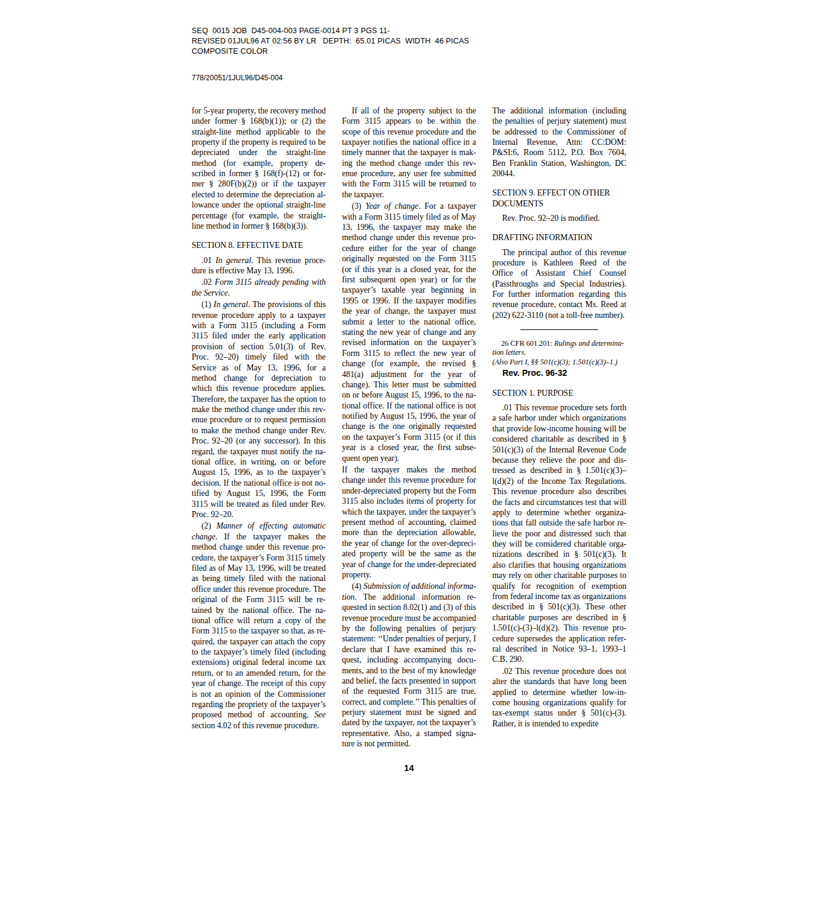SEQ 0015 JOB D45-004-003 PAGE-0014 PT 3 PGS 11-
REVISED 01JUL96 AT 02:56 BY LR DEPTH: 65.01 PICAS WIDTH 46 PICAS
COMPOSITE COLOR
778/20051/1JUL96/D45-004
for 5-year property, the recovery method under former § 168(b)(1)); or (2) the straight-line method applicable to the property if the property is required to be depreciated under the straight-line method (for example, property described in former § 168(f)-(12) or former § 280F(b)(2)) or if the taxpayer elected to determine the depreciation allowance under the optional straight-line percentage (for example, the straight-line method in former § 168(b)(3)).
SECTION 8. EFFECTIVE DATE
.01 In general. This revenue procedure is effective May 13, 1996.
.02 Form 3115 already pending with the Service.
(1) In general. The provisions of this revenue procedure apply to a taxpayer with a Form 3115 (including a Form 3115 filed under the early application provision of section 5.01(3) of Rev. Proc. 92–20) timely filed with the Service as of May 13, 1996, for a method change for depreciation to which this revenue procedure applies. Therefore, the taxpayer has the option to make the method change under this revenue procedure or to request permission to make the method change under Rev. Proc. 92–20 (or any successor). In this regard, the taxpayer must notify the national office, in writing, on or before August 15, 1996, as to the taxpayer’s decision. If the national office is not notified by August 15, 1996, the Form 3115 will be treated as filed under Rev. Proc. 92–20.
(2) Manner of effecting automatic change. If the taxpayer makes the method change under this revenue procedure, the taxpayer’s Form 3115 timely filed as of May 13, 1996, will be treated as being timely filed with the national office under this revenue procedure. The original of the Form 3115 will be retained by the national office. The national office will return a copy of the Form 3115 to the taxpayer so that, as required, the taxpayer can attach the copy to the taxpayer’s timely filed (including extensions) original federal income tax return, or to an amended return, for the year of change. The receipt of this copy is not an opinion of the Commissioner regarding the propriety of the taxpayer’s proposed method of accounting. See section 4.02 of this revenue procedure.
If all of the property subject to the Form 3115 appears to be within the scope of this revenue procedure and the taxpayer notifies the national office in a timely manner that the taxpayer is making the method change under this revenue procedure, any user fee submitted with the Form 3115 will be returned to the taxpayer.
(3) Year of change. For a taxpayer with a Form 3115 timely filed as of May 13, 1996, the taxpayer may make the method change under this revenue procedure either for the year of change originally requested on the Form 3115 (or if this year is a closed year, for the first subsequent open year) or for the taxpayer’s taxable year beginning in 1995 or 1996. If the taxpayer modifies the year of change, the taxpayer must submit a letter to the national office, stating the new year of change and any revised information on the taxpayer’s Form 3115 to reflect the new year of change (for example, the revised § 481(a) adjustment for the year of change). This letter must be submitted on or before August 15, 1996, to the national office. If the national office is not notified by August 15, 1996, the year of change is the one originally requested on the taxpayer’s Form 3115 (or if this year is a closed year, the first subsequent open year).
If the taxpayer makes the method change under this revenue procedure for under-depreciated property but the Form 3115 also includes items of property for which the taxpayer, under the taxpayer’s present method of accounting, claimed more than the depreciation allowable, the year of change for the over-depreciated property will be the same as the year of change for the under-depreciated property.
(4) Submission of additional information. The additional information requested in section 8.02(1) and (3) of this revenue procedure must be accompanied by the following penalties of perjury statement: ‘‘Under penalties of perjury, I declare that I have examined this request, including accompanying documents, and to the best of my knowledge and belief, the facts presented in support of the requested Form 3115 are true, correct, and complete.’’ This penalties of perjury statement must be signed and dated by the taxpayer, not the taxpayer’s representative. Also, a stamped signature is not permitted.
The additional information (including the penalties of perjury statement) must be addressed to the Commissioner of Internal Revenue, Attn: CC:DOM: P&SI:6, Room 5112, P.O. Box 7604, Ben Franklin Station, Washington, DC 20044.
SECTION 9. EFFECT ON OTHER DOCUMENTS
Rev. Proc. 92–20 is modified.
DRAFTING INFORMATION
The principal author of this revenue procedure is Kathleen Reed of the Office of Assistant Chief Counsel (Passthroughs and Special Industries). For further information regarding this revenue procedure, contact Ms. Reed at (202) 622-3110 (not a toll-free number).
26 CFR 601.201: Rulings and determination letters.
(Also Part I, §§ 501(c)(3); 1.501(c)(3)–1.)
Rev. Proc. 96-32
SECTION 1. PURPOSE
.01 This revenue procedure sets forth a safe harbor under which organizations that provide low-income housing will be considered charitable as described in § 501(c)(3) of the Internal Revenue Code because they relieve the poor and distressed as described in § 1.501(c)(3)–l(d)(2) of the Income Tax Regulations. This revenue procedure also describes the facts and circumstances test that will apply to determine whether organizations that fall outside the safe harbor relieve the poor and distressed such that they will be considered charitable organizations described in § 501(c)(3). It also clarifies that housing organizations may rely on other charitable purposes to qualify for recognition of exemption from federal income tax as organizations described in § 501(c)(3). These other charitable purposes are described in § 1.501(c)-(3)–l(d)(2). This revenue procedure supersedes the application referral described in Notice 93–1, 1993–1 C.B. 290.
.02 This revenue procedure does not alter the standards that have long been applied to determine whether low-income housing organizations qualify for tax-exempt status under § 501(c)-(3). Rather, it is intended to expedite
14